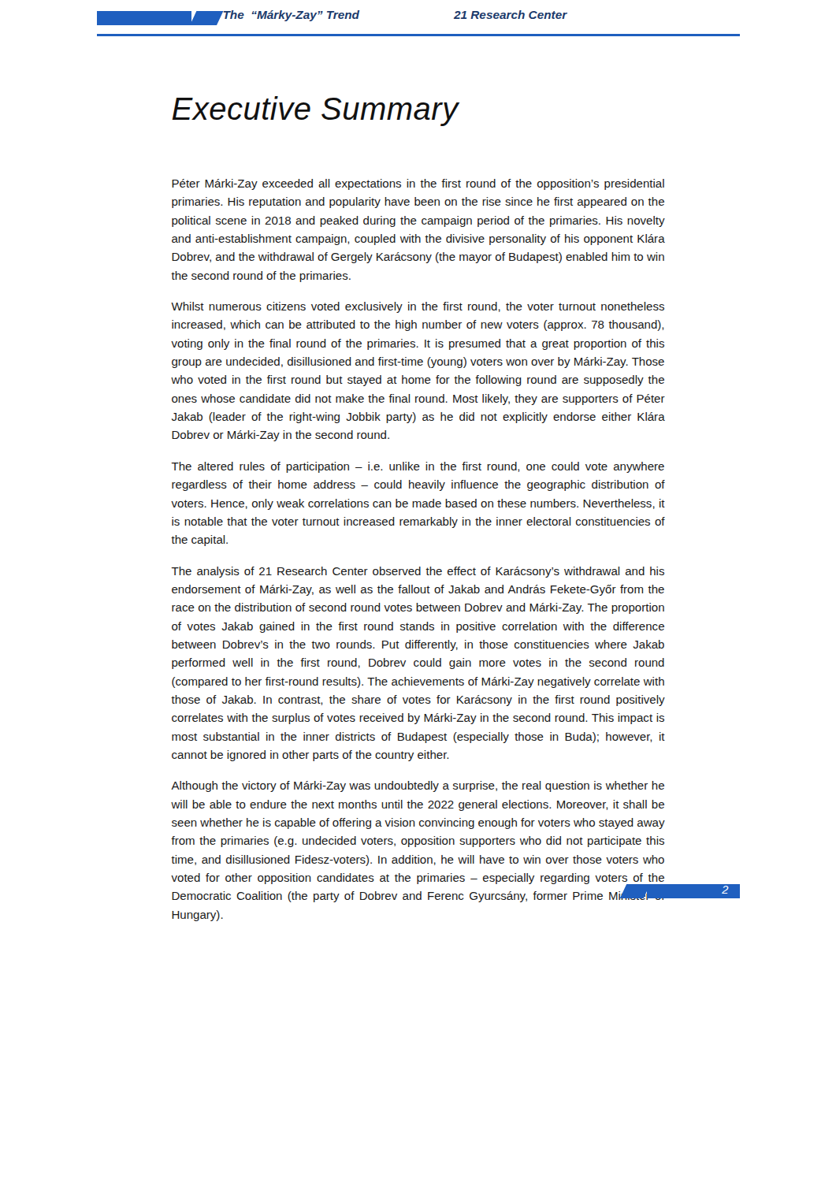The “Márky-Zay” Trend 21 Research Center
Executive Summary
Péter Márki-Zay exceeded all expectations in the first round of the opposition’s presidential primaries. His reputation and popularity have been on the rise since he first appeared on the political scene in 2018 and peaked during the campaign period of the primaries. His novelty and anti-establishment campaign, coupled with the divisive personality of his opponent Klára Dobrev, and the withdrawal of Gergely Karácsony (the mayor of Budapest) enabled him to win the second round of the primaries.
Whilst numerous citizens voted exclusively in the first round, the voter turnout nonetheless increased, which can be attributed to the high number of new voters (approx. 78 thousand), voting only in the final round of the primaries. It is presumed that a great proportion of this group are undecided, disillusioned and first-time (young) voters won over by Márki-Zay. Those who voted in the first round but stayed at home for the following round are supposedly the ones whose candidate did not make the final round. Most likely, they are supporters of Péter Jakab (leader of the right-wing Jobbik party) as he did not explicitly endorse either Klára Dobrev or Márki-Zay in the second round.
The altered rules of participation – i.e. unlike in the first round, one could vote anywhere regardless of their home address – could heavily influence the geographic distribution of voters. Hence, only weak correlations can be made based on these numbers. Nevertheless, it is notable that the voter turnout increased remarkably in the inner electoral constituencies of the capital.
The analysis of 21 Research Center observed the effect of Karácsony’s withdrawal and his endorsement of Márki-Zay, as well as the fallout of Jakab and András Fekete-Győr from the race on the distribution of second round votes between Dobrev and Márki-Zay. The proportion of votes Jakab gained in the first round stands in positive correlation with the difference between Dobrev’s in the two rounds. Put differently, in those constituencies where Jakab performed well in the first round, Dobrev could gain more votes in the second round (compared to her first-round results). The achievements of Márki-Zay negatively correlate with those of Jakab. In contrast, the share of votes for Karácsony in the first round positively correlates with the surplus of votes received by Márki-Zay in the second round. This impact is most substantial in the inner districts of Budapest (especially those in Buda); however, it cannot be ignored in other parts of the country either.
Although the victory of Márki-Zay was undoubtedly a surprise, the real question is whether he will be able to endure the next months until the 2022 general elections. Moreover, it shall be seen whether he is capable of offering a vision convincing enough for voters who stayed away from the primaries (e.g. undecided voters, opposition supporters who did not participate this time, and disillusioned Fidesz-voters). In addition, he will have to win over those voters who voted for other opposition candidates at the primaries – especially regarding voters of the Democratic Coalition (the party of Dobrev and Ferenc Gyurcsány, former Prime Minister of Hungary).
2